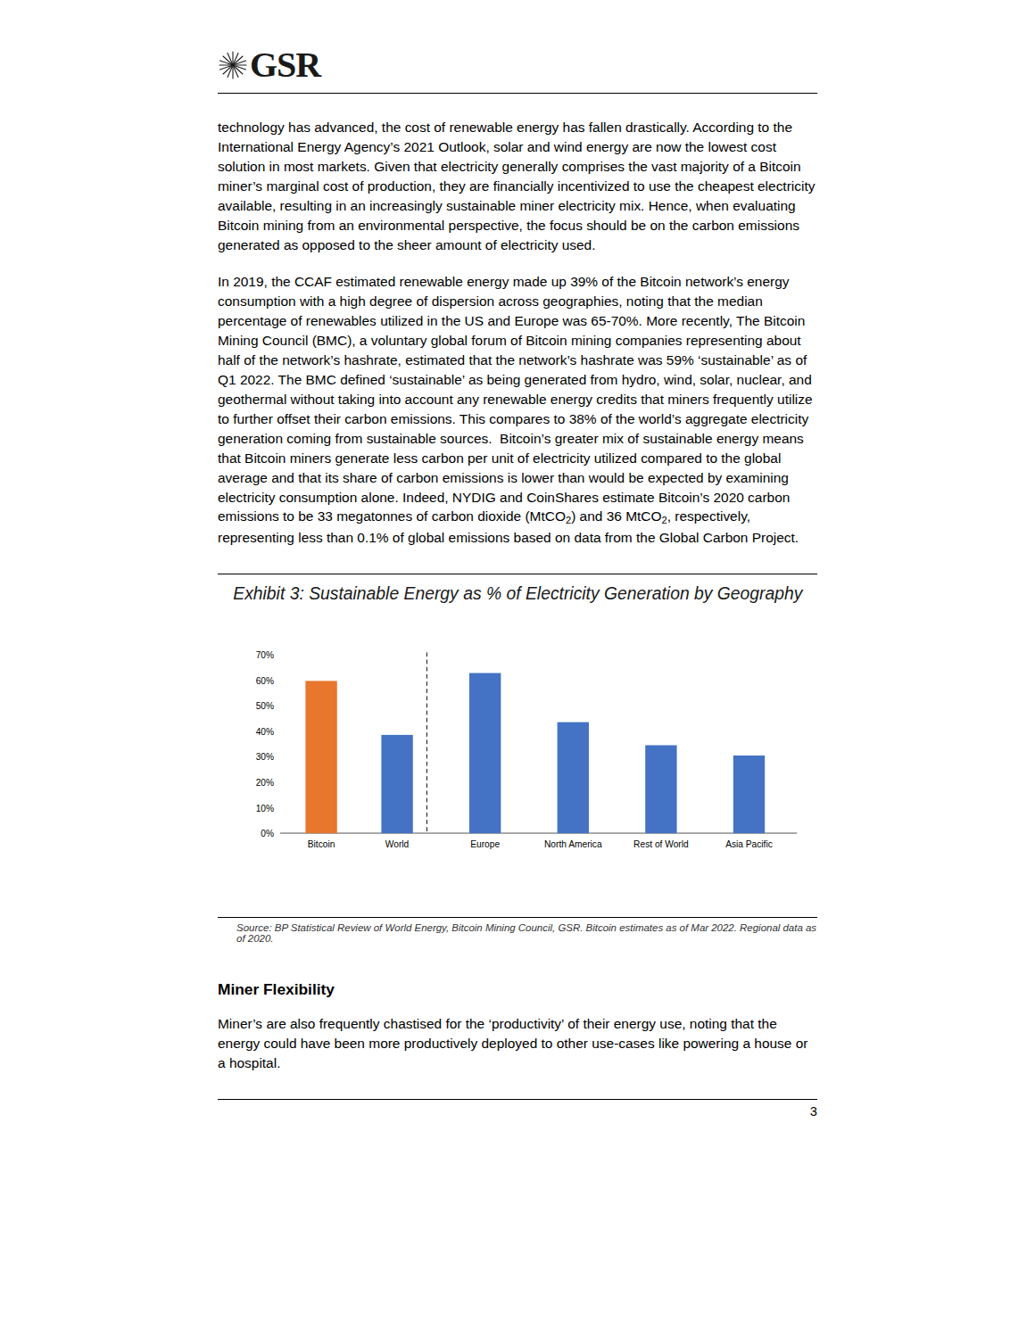GSR
technology has advanced, the cost of renewable energy has fallen drastically. According to the International Energy Agency’s 2021 Outlook, solar and wind energy are now the lowest cost solution in most markets. Given that electricity generally comprises the vast majority of a Bitcoin miner’s marginal cost of production, they are financially incentivized to use the cheapest electricity available, resulting in an increasingly sustainable miner electricity mix. Hence, when evaluating Bitcoin mining from an environmental perspective, the focus should be on the carbon emissions generated as opposed to the sheer amount of electricity used.
In 2019, the CCAF estimated renewable energy made up 39% of the Bitcoin network’s energy consumption with a high degree of dispersion across geographies, noting that the median percentage of renewables utilized in the US and Europe was 65-70%. More recently, The Bitcoin Mining Council (BMC), a voluntary global forum of Bitcoin mining companies representing about half of the network’s hashrate, estimated that the network’s hashrate was 59% ‘sustainable’ as of Q1 2022. The BMC defined ‘sustainable’ as being generated from hydro, wind, solar, nuclear, and geothermal without taking into account any renewable energy credits that miners frequently utilize to further offset their carbon emissions. This compares to 38% of the world’s aggregate electricity generation coming from sustainable sources. Bitcoin’s greater mix of sustainable energy means that Bitcoin miners generate less carbon per unit of electricity utilized compared to the global average and that its share of carbon emissions is lower than would be expected by examining electricity consumption alone. Indeed, NYDIG and CoinShares estimate Bitcoin’s 2020 carbon emissions to be 33 megatonnes of carbon dioxide (MtCO2) and 36 MtCO2, respectively, representing less than 0.1% of global emissions based on data from the Global Carbon Project.
Exhibit 3: Sustainable Energy as % of Electricity Generation by Geography
70% 60% 50% 40% 30% 20% 10% 0% Bitcoin World Europe North America Rest of World Asia Pacific
Source: BP Statistical Review of World Energy, Bitcoin Mining Council, GSR. Bitcoin estimates as of Mar 2022. Regional data as of 2020.
Miner Flexibility
Miner’s are also frequently chastised for the ‘productivity’ of their energy use, noting that the energy could have been more productively deployed to other use-cases like powering a house or a hospital.
3